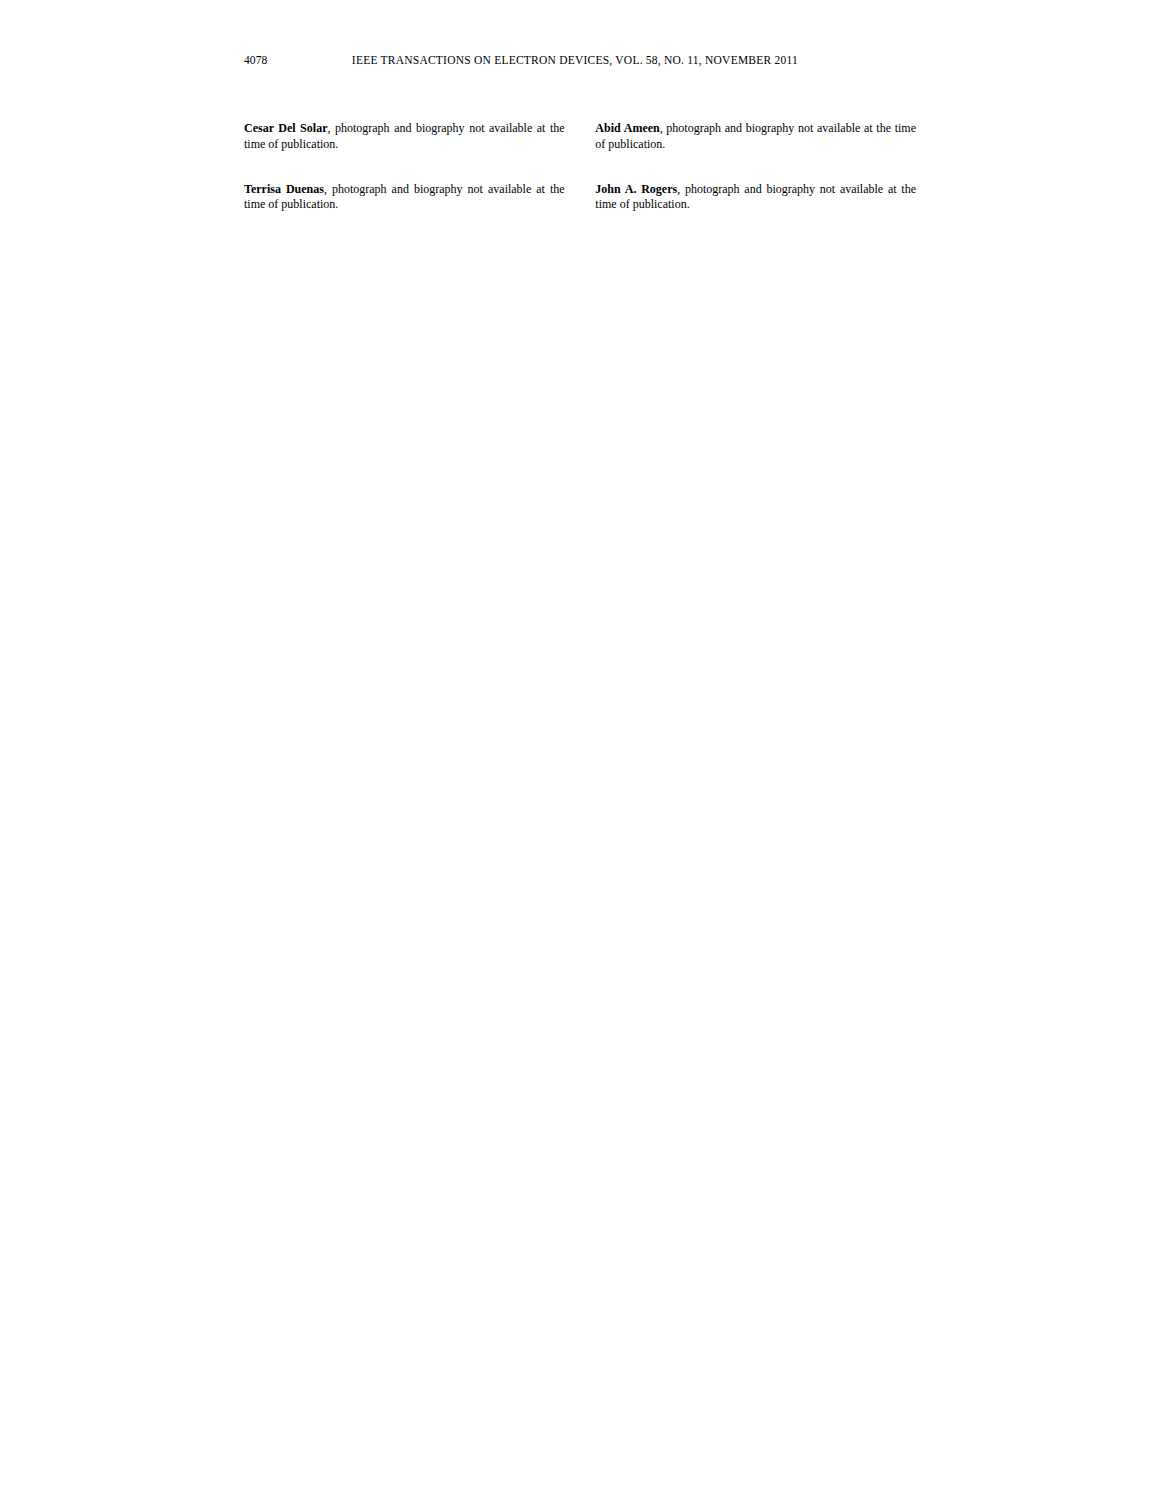4078 IEEE TRANSACTIONS ON ELECTRON DEVICES, VOL. 58, NO. 11, NOVEMBER 2011
Cesar Del Solar, photograph and biography not available at the time of publication.
Terrisa Duenas, photograph and biography not available at the time of publication.
Abid Ameen, photograph and biography not available at the time of publication.
John A. Rogers, photograph and biography not available at the time of publication.